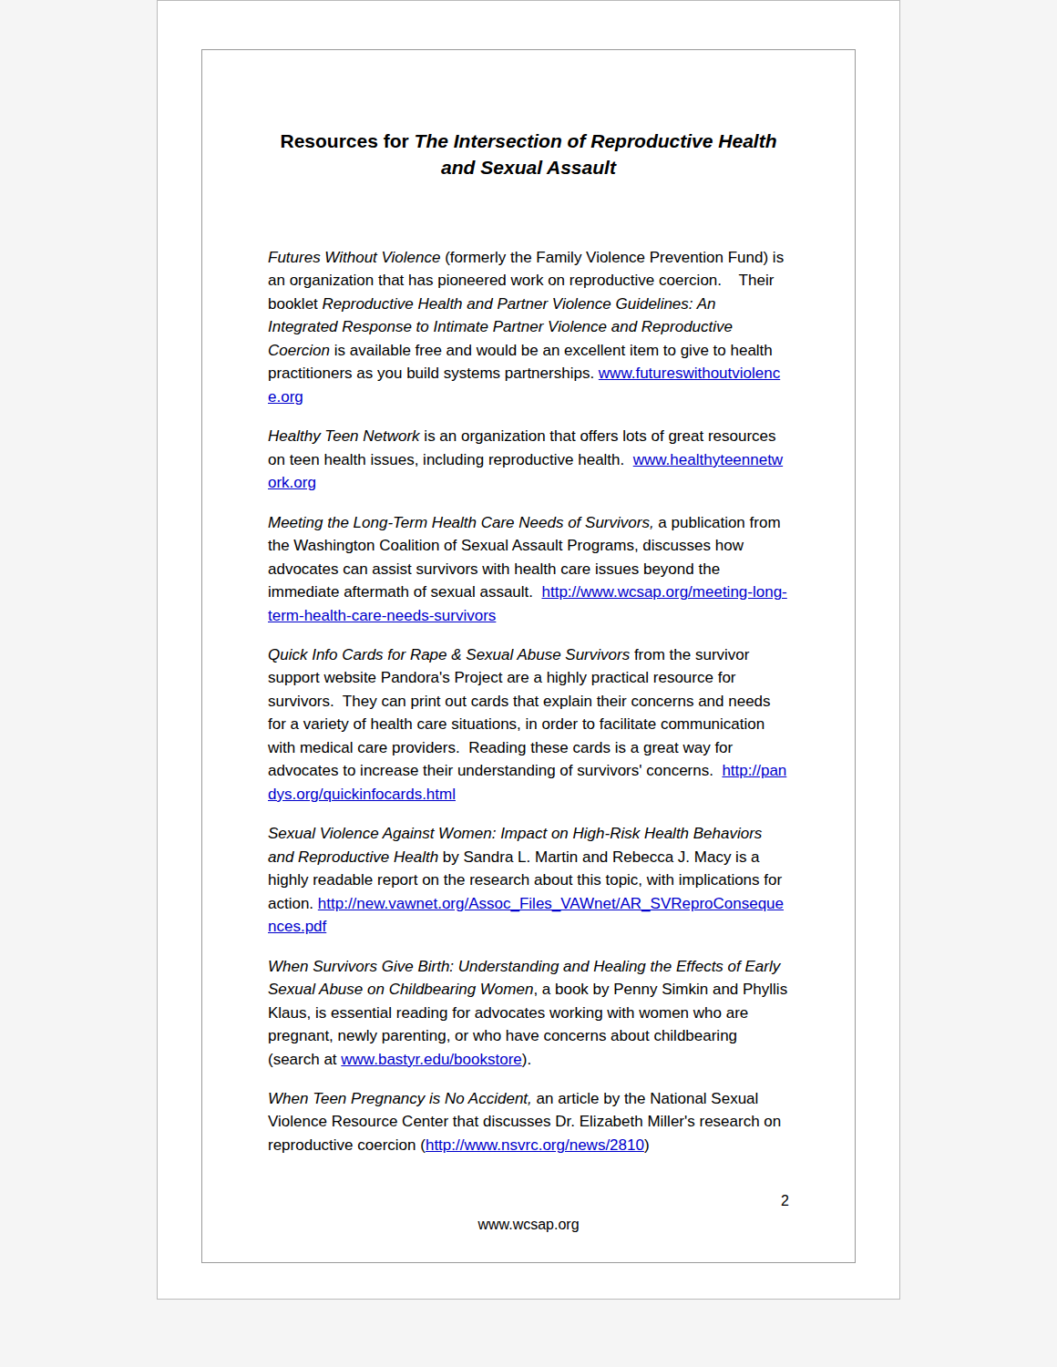Resources for The Intersection of Reproductive Health
and Sexual Assault
Futures Without Violence (formerly the Family Violence Prevention Fund) is an organization that has pioneered work on reproductive coercion. Their booklet Reproductive Health and Partner Violence Guidelines: An Integrated Response to Intimate Partner Violence and Reproductive Coercion is available free and would be an excellent item to give to health practitioners as you build systems partnerships. www.futureswithoutviolence.org
Healthy Teen Network is an organization that offers lots of great resources on teen health issues, including reproductive health. www.healthyteennetwork.org
Meeting the Long-Term Health Care Needs of Survivors, a publication from the Washington Coalition of Sexual Assault Programs, discusses how advocates can assist survivors with health care issues beyond the immediate aftermath of sexual assault. http://www.wcsap.org/meeting-long-term-health-care-needs-survivors
Quick Info Cards for Rape & Sexual Abuse Survivors from the survivor support website Pandora's Project are a highly practical resource for survivors. They can print out cards that explain their concerns and needs for a variety of health care situations, in order to facilitate communication with medical care providers. Reading these cards is a great way for advocates to increase their understanding of survivors' concerns. http://pandys.org/quickinfocards.html
Sexual Violence Against Women: Impact on High-Risk Health Behaviors and Reproductive Health by Sandra L. Martin and Rebecca J. Macy is a highly readable report on the research about this topic, with implications for action. http://new.vawnet.org/Assoc_Files_VAWnet/AR_SVReproConsequences.pdf
When Survivors Give Birth: Understanding and Healing the Effects of Early Sexual Abuse on Childbearing Women, a book by Penny Simkin and Phyllis Klaus, is essential reading for advocates working with women who are pregnant, newly parenting, or who have concerns about childbearing (search at www.bastyr.edu/bookstore).
When Teen Pregnancy is No Accident, an article by the National Sexual Violence Resource Center that discusses Dr. Elizabeth Miller's research on reproductive coercion (http://www.nsvrc.org/news/2810)
2
www.wcsap.org